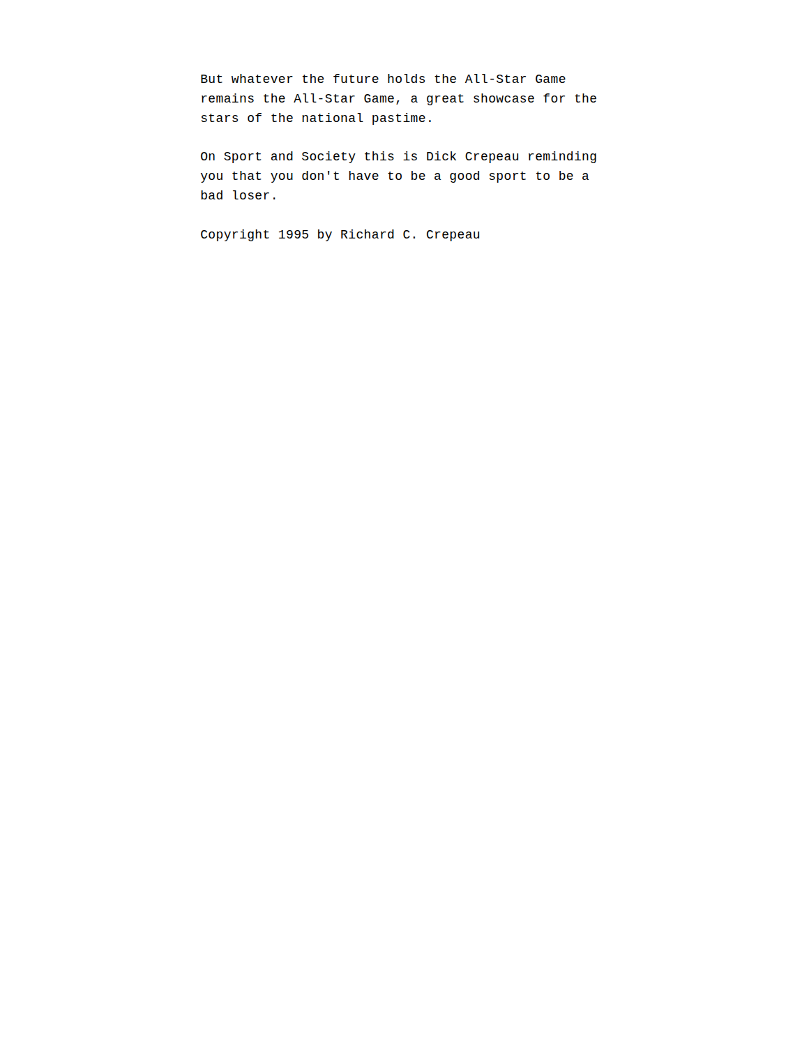But whatever the future holds the All-Star Game remains the All-Star Game, a great showcase for the stars of the national pastime.
On Sport and Society this is Dick Crepeau reminding you that you don't have to be a good sport to be a bad loser.
Copyright 1995 by Richard C. Crepeau